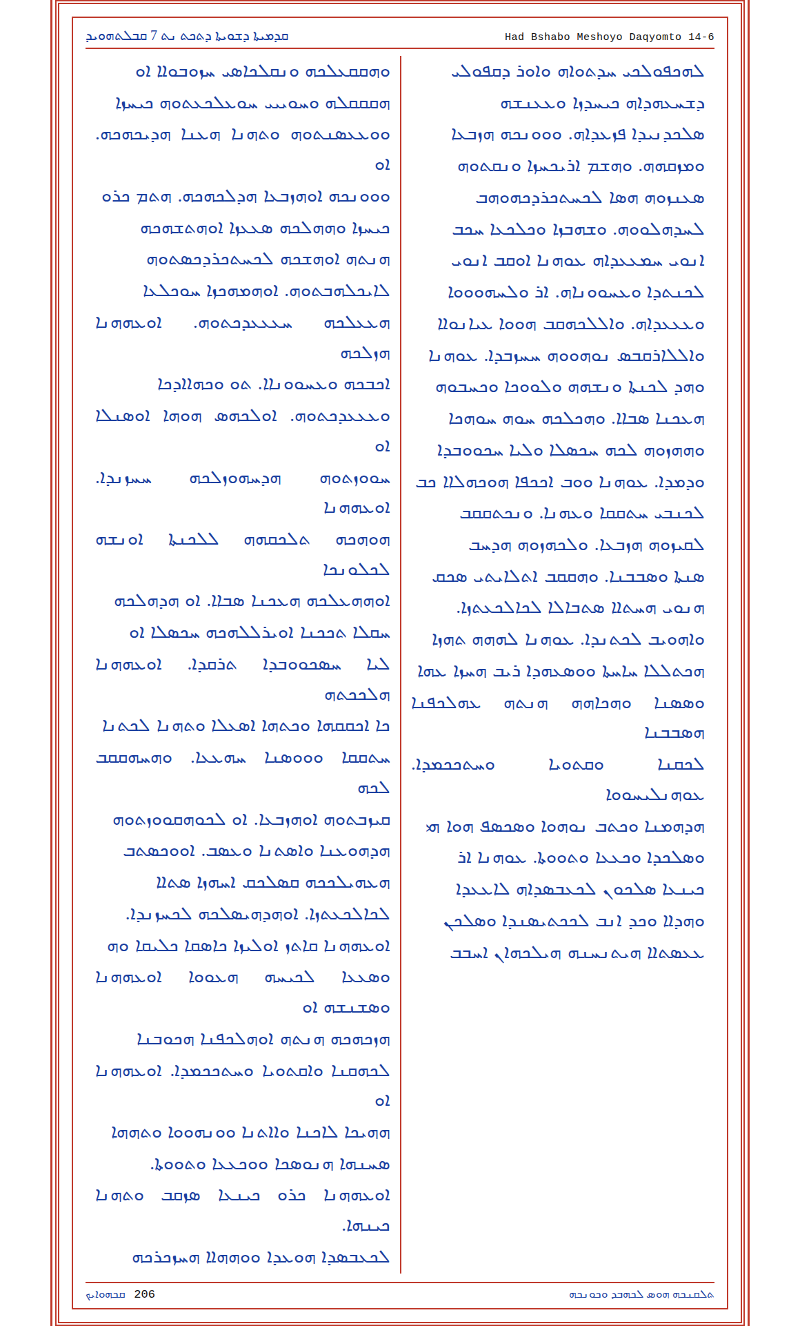Had Bshabo Meshoyo Daqyomto 14-6 ܩܕܡܝܬܐ ܕܫܘܝܬܐ ܕܬܟܬ ܢܬ 7 ܩܒܠܬܗܘܝܕ
ܠܗܟܦܘܠܟܝ ܚܕܬܘܐܗ ܘܐܘܪ ܕܩܦܘܠܝ
ܕܫܚܥܗܕܐܗ ܟܝܚܕܙܐ ܘܥܥܢܫܗ
ܣܠܟܕܢܝܕܐ ܦܙܥܕܐܗ. ܘܘܘܢܟܗ ܗܙܒܥܐ
ܘܡܙܩܗܗ. ܘܗܫܡ ܐܪܝܟܚܙܐ ܘܢܩܬܘܗ
ܣܥܢܙܘܗ ܗܣܐ ܠܟܚܬܟܪܕܟܗܘܗܒ
ܠܚܕܗܠܘܘܗ. ܘܫܗܒܙܐ ܘܟܠܟܥܐ ܚܟܒ
ܐܢܘܝ ܚܡܥܥܕܐܗ ܥܘܗܢܐ ܐܘܩܒ ܐܢܘܝ
ܠܟܢܬܕܐ ܘܥܚܘܘܢܐܗ. ܐܪ ܘܠܚܗܘܘܘܐ
ܘܥܥܥܕܐܗ. ܘܐܠܠܟܗܩܒ ܗܘܘܐ ܥܝܐܢܘܐܐ
ܘܐܠܠܐܪܩܒܣ ܢܘܗܘܘܗ ܚܚܙܒܕܐ. ܥܘܗܢܐ
ܘܗܕ ܠܟܢܬܐ ܘܢܫܗܗ ܘܠܘܘܟܐ ܘܟܚܒܘܗ
ܗܥܟܢܐ ܣܒܐܐ. ܘܗܟܠܟܗ ܚܘܗ ܚܘܗܟܐ
ܘܗܗܙܘܗ ܠܟܗ ܚܟܣܠܐ ܘܠܝܐ ܚܟܘܘܒܕܐ
ܘܕܡܕܐ. ܥܘܗܢܐ ܘܘܒ ܐܟܟܦܐ ܗܘܟܗܠܐܐ ܟܒ
ܠܟܢܒܝ ܚܬܩܩܐ ܘܥܗܢܐ. ܘܢܟܬܩܩܒ
ܠܩܝܙܘܗ ܗܙܒܥܐ. ܘܠܟܗܙܘܗ ܗܕܚܒ
ܣܢܬܐ ܘܣܒܒܢܐ. ܘܗܩܩܒ ܐܬܠܐܝܬܝ ܣܟܩ
ܗܢܘܝ ܗܚܬܐܐ ܣܬܒܐܠܐ ܠܟܐܠܟܥܬܙܐ.
ܘܐܗܘܝܒ ܠܟܬܢܕܐ. ܥܘܗܢܐ ܠܗܗܗ ܬܗܙܐ
ܗܟܬܠܠܐ ܚܐܚܬܐ ܘܘܣܥܗܕܐ ܪܝܒ ܗܚܙܐ ܥܗܐ
ܘܣܣܢܐ ܘܗܟܐܗܗ ܗܢܬܗ ܥܗܠܟܦܢܐ ܗܣܒܒܢܐ
ܠܟܩܢܐ ܘܩܬܘܝܐ ܘܚܬܟܟܡܕܐ. ܥܘܗܢܠܝܚܘܘܐ
ܗܕܗܡܢܐ ܘܟܬܒ ܢܘܗܘܐ ܘܣܟܣܦ ܗܘܐ ܗܝ
ܘܣܠܟܕܐ ܘܟܥܥܐ ܘܬܘܘܬܐ. ܥܘܗܢܐ ܐܪ
ܟܝܢܥܐ ܣܠܟܘܢ ܠܟܥܒܣܕܐܗ ܠܐܥܥܕܐ
ܘܗܕܐܐ ܘܟܕ ܐܢܒ ܠܟܟܬܝܣܢܕܐ ܘܣܠܟܢ
ܥܥܣܬܐܐ ܗܝܬܢܚܢܗ ܗܝܠܟܗܐܢ ܐܚܒܒ
ܘܗܩܩܥܠܟܗ ܘܢܩܠܟܐܣܝ ܚܙܘܒܘܐܐ ܐܘ
ܗܩܩܩܠܗ ܘܚܘܝܝܝ ܚܘܥܠܟܥܬܘܗ ܟܝܚܙܐ
ܘܘܥܥܣܢܬܘܗ ܘܬܗܢܐ ܗܥܢܐ ܗܕܝܟܗܟܗ. ܐܘ
ܘܘܘܢܟܗ ܐܘܗܙܒܥܐ ܗܕܠܟܗܟܗ. ܗܬܡ ܟܪܘ
ܟܝܚܙܐ ܘܗܗܠܟܗ ܣܥܥܙܐ ܐܘܗܬܫܗܟܗ
ܗܢܬܗ ܐܘܗܫܟܗ ܠܟܚܬܟܪܕܟܣܬܘܗ
ܠܐܝܟܠܗܒܬܘܗ. ܐܘܗܡܗܟܙܐ ܚܘܟܠܥܐ
ܗܥܥܠܟܗ ܚܥܥܥܕܟܬܘܗ. ܐܘܥܗܗܢܐ ܗܙܠܟܗ
ܐܟܒܟܗ ܘܥܚܘܘܢܐܐ. ܬܘ ܘܟܗܐܐܕܟܐ
ܘܥܥܥܕܟܬܘܗ. ܐܘܠܟܗܣ ܗܘܗܐ ܐܘܣܢܠܐ ܐܘ
ܚܘܘܙܬܘܗ ܗܕܚܗܘܙܠܟܗ ܚܚܙܢܕܐ. ܐܘܥܗܗܢܐ
ܗܘܗܟܗ ܬܠܟܩܗܗ ܠܠܟܢܬܐ ܐܘܢܫܗ ܠܟܠܘܢܟܐ
ܐܘܗܗܥܠܟܗ ܗܥܟܢܐ ܣܒܐܐ. ܐܘ ܗܕܗܠܟܗ
ܚܩܠܐ ܬܟܟܢܐ ܐܘܝܪܠܠܗܟܗ ܚܟܣܠܐ ܐܘ
ܠܝܐ ܚܣܟܘܘܒܕܐ ܬܪܩܕܐ. ܐܘܥܗܗܢܐ ܗܠܟܟܬܗ
ܟܐ ܐܟܩܩܗܐ ܘܟܬܗܐ ܐܣܥܠܐ ܘܬܗܢܐ ܠܟܬܢܐ
ܚܬܩܩܐ ܘܘܘܣܢܐ ܚܗܥܥܐ. ܘܗܚܗܩܩܒ ܠܟܗ
ܩܝܙܒܬܘܗ ܐܘܗܙܒܥܐ. ܐܘ ܠܟܘܗܩܘܘܙܬܘܗ
ܗܕܗܘܥܢܐ ܘܐܣܬܢܐ ܘܥܣܒ. ܐܘܘܟܣܬܒ
ܗܥܗܝܠܟܟܗ ܩܣܠܟܩ ܐܚܗܙܐ ܣܬܐܐ
ܠܟܐܠܟܥܬܙܐ. ܐܘܗܕܗܝܣܠܟܗ ܠܟܚܙܢܕܐ.
ܐܘܥܗܗܢܐ ܩܐܬܙ ܐܘܠܝܙܐ ܟܐܣܩܐ ܟܠܝܩܐ ܘܗ
ܘܣܥܥܐ ܠܟܝܚܗ ܗܥܘܘܐ ܐܘܥܗܗܢܐ ܘܣܫܢܫܗ ܐܘ
ܗܙܟܗܟܗ ܗܢܬܗ ܐܘܗܠܟܦܢܐ ܗܟܘܒܢܐ
ܠܟܗܩܢܐ ܘܐܩܬܘܝܐ ܘܚܬܟܟܡܕܐ. ܐܘܥܗܗܢܐ ܐܘ
ܗܗܝܟܐ ܠܐܟܢܐ ܘܐܐܬܢܐ ܘܘܢܗܘܘܐ ܘܬܗܗܐ
ܣܚܢܗܐ ܗܢܘܣܟܐ ܘܘܟܥܥܐ ܘܬܘܘܬܐ.
ܐܘܥܗܗܢܐ ܟܪܘ ܟܝܢܥܐ ܣܙܩܒ ܘܬܗܢܐ ܟܝܢܗܐ.
ܠܟܥܒܣܕܐ ܗܘܥܕܐ ܘܘܗܗܐܐ ܗܚܙܟܪܟܗ
ܬܠܩܢܟܗ ܗܘܣ ܠܟܗܒܕ ܘܟܘܢܟܗ 206 ܩܟܗܘܐܝܟ